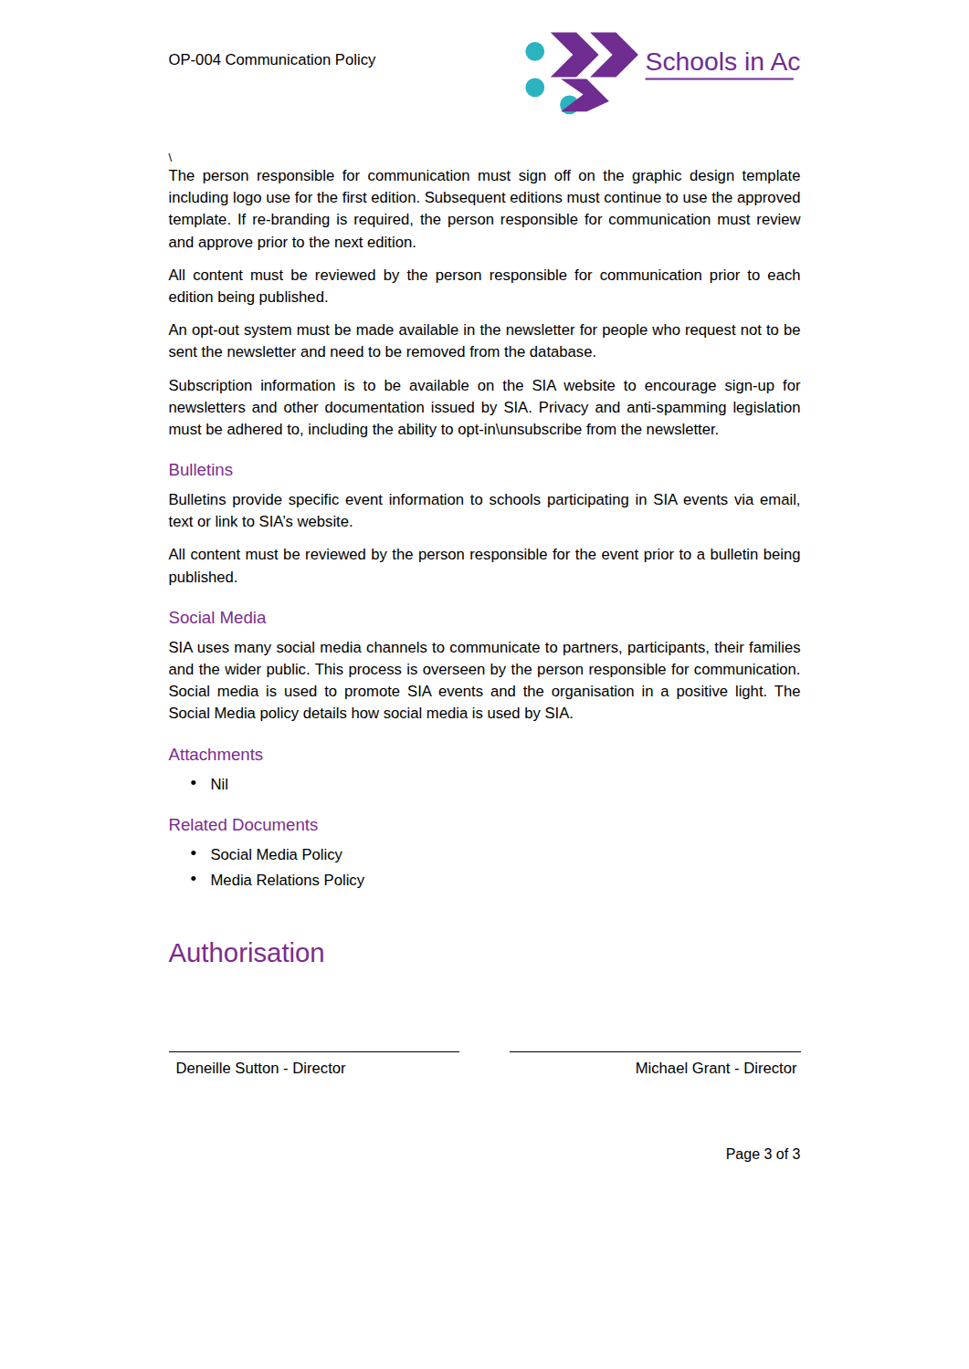OP-004 Communication Policy
Schools in Action Schools in Action
\
The person responsible for communication must sign off on the graphic design template including logo use for the first edition. Subsequent editions must continue to use the approved template. If re-branding is required, the person responsible for communication must review and approve prior to the next edition.
All content must be reviewed by the person responsible for communication prior to each edition being published.
An opt-out system must be made available in the newsletter for people who request not to be sent the newsletter and need to be removed from the database.
Subscription information is to be available on the SIA website to encourage sign-up for newsletters and other documentation issued by SIA. Privacy and anti-spamming legislation must be adhered to, including the ability to opt-in\unsubscribe from the newsletter.
Bulletins
Bulletins provide specific event information to schools participating in SIA events via email, text or link to SIA’s website.
All content must be reviewed by the person responsible for the event prior to a bulletin being published.
Social Media
SIA uses many social media channels to communicate to partners, participants, their families and the wider public. This process is overseen by the person responsible for communication. Social media is used to promote SIA events and the organisation in a positive light. The Social Media policy details how social media is used by SIA.
Attachments
Nil
Related Documents
Social Media Policy
Media Relations Policy
Authorisation
Deneille Sutton - Director
Michael Grant - Director
Page 3 of 3